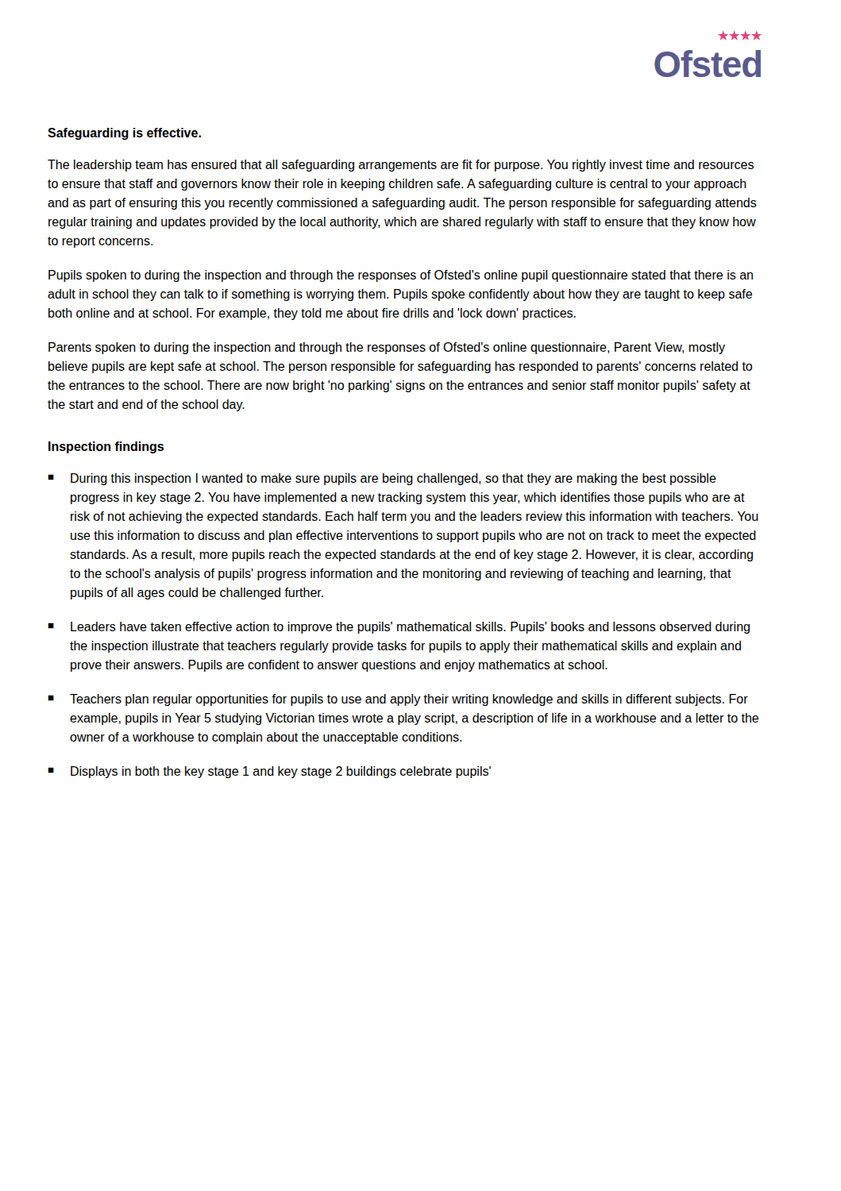★★★★ Ofsted
Safeguarding is effective.
The leadership team has ensured that all safeguarding arrangements are fit for purpose. You rightly invest time and resources to ensure that staff and governors know their role in keeping children safe. A safeguarding culture is central to your approach and as part of ensuring this you recently commissioned a safeguarding audit. The person responsible for safeguarding attends regular training and updates provided by the local authority, which are shared regularly with staff to ensure that they know how to report concerns.
Pupils spoken to during the inspection and through the responses of Ofsted's online pupil questionnaire stated that there is an adult in school they can talk to if something is worrying them. Pupils spoke confidently about how they are taught to keep safe both online and at school. For example, they told me about fire drills and 'lock down' practices.
Parents spoken to during the inspection and through the responses of Ofsted's online questionnaire, Parent View, mostly believe pupils are kept safe at school. The person responsible for safeguarding has responded to parents' concerns related to the entrances to the school. There are now bright 'no parking' signs on the entrances and senior staff monitor pupils' safety at the start and end of the school day.
Inspection findings
During this inspection I wanted to make sure pupils are being challenged, so that they are making the best possible progress in key stage 2. You have implemented a new tracking system this year, which identifies those pupils who are at risk of not achieving the expected standards. Each half term you and the leaders review this information with teachers. You use this information to discuss and plan effective interventions to support pupils who are not on track to meet the expected standards. As a result, more pupils reach the expected standards at the end of key stage 2. However, it is clear, according to the school's analysis of pupils' progress information and the monitoring and reviewing of teaching and learning, that pupils of all ages could be challenged further.
Leaders have taken effective action to improve the pupils' mathematical skills. Pupils' books and lessons observed during the inspection illustrate that teachers regularly provide tasks for pupils to apply their mathematical skills and explain and prove their answers. Pupils are confident to answer questions and enjoy mathematics at school.
Teachers plan regular opportunities for pupils to use and apply their writing knowledge and skills in different subjects. For example, pupils in Year 5 studying Victorian times wrote a play script, a description of life in a workhouse and a letter to the owner of a workhouse to complain about the unacceptable conditions.
Displays in both the key stage 1 and key stage 2 buildings celebrate pupils'